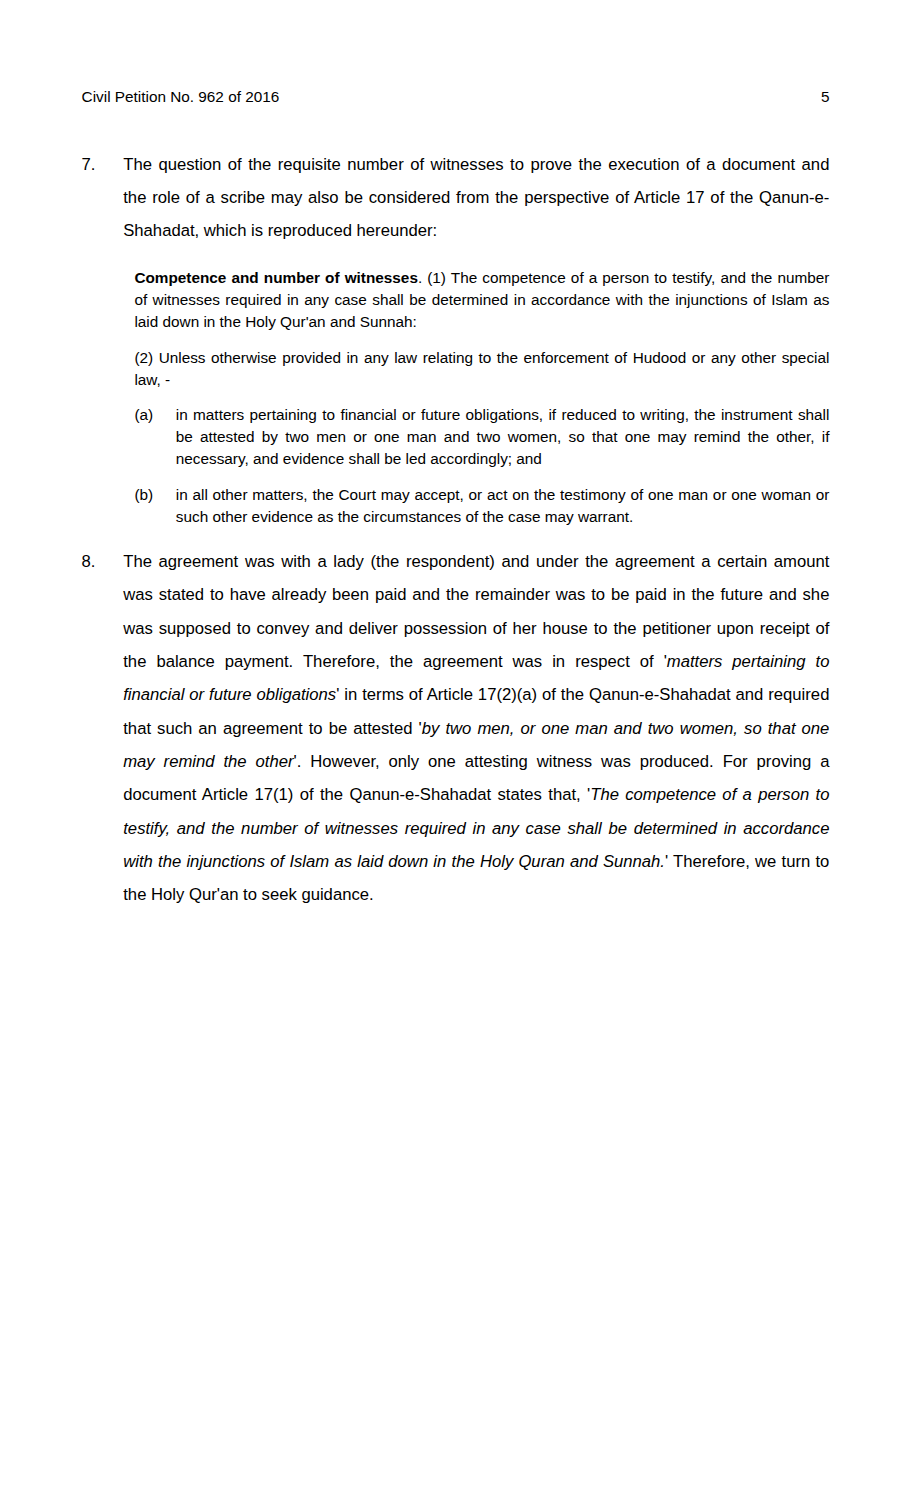Civil Petition No. 962 of 2016 5
7.
The question of the requisite number of witnesses to prove the execution of a document and the role of a scribe may also be considered from the perspective of Article 17 of the Qanun-e-Shahadat, which is reproduced hereunder:
Competence and number of witnesses. (1) The competence of a person to testify, and the number of witnesses required in any case shall be determined in accordance with the injunctions of Islam as laid down in the Holy Qur'an and Sunnah:
(2) Unless otherwise provided in any law relating to the enforcement of Hudood or any other special law, -
(a) in matters pertaining to financial or future obligations, if reduced to writing, the instrument shall be attested by two men or one man and two women, so that one may remind the other, if necessary, and evidence shall be led accordingly; and
(b) in all other matters, the Court may accept, or act on the testimony of one man or one woman or such other evidence as the circumstances of the case may warrant.
8.
The agreement was with a lady (the respondent) and under the agreement a certain amount was stated to have already been paid and the remainder was to be paid in the future and she was supposed to convey and deliver possession of her house to the petitioner upon receipt of the balance payment. Therefore, the agreement was in respect of 'matters pertaining to financial or future obligations' in terms of Article 17(2)(a) of the Qanun-e-Shahadat and required that such an agreement to be attested 'by two men, or one man and two women, so that one may remind the other'. However, only one attesting witness was produced. For proving a document Article 17(1) of the Qanun-e-Shahadat states that, 'The competence of a person to testify, and the number of witnesses required in any case shall be determined in accordance with the injunctions of Islam as laid down in the Holy Quran and Sunnah.' Therefore, we turn to the Holy Qur'an to seek guidance.